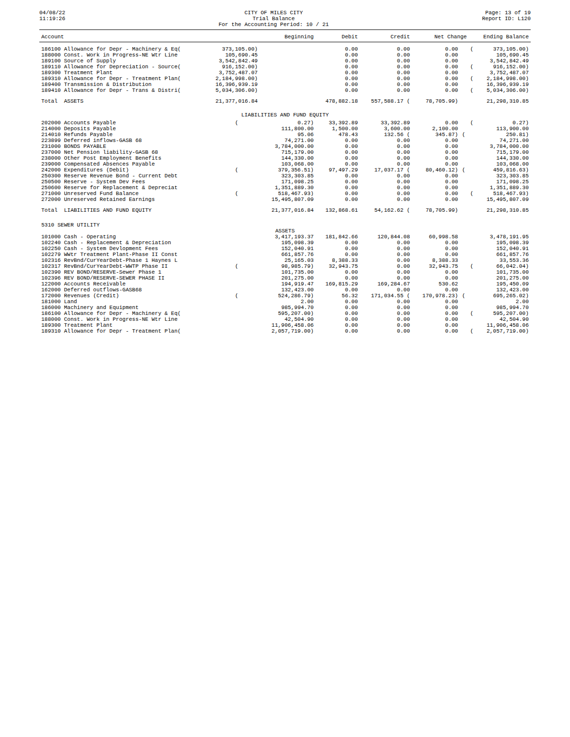04/08/22
11:19:26
CITY OF MILES CITY
Trial Balance
For the Accounting Period: 10 / 21
Page: 13 of 19
Report ID: L120
| Account | Beginning | Debit | Credit | Net Change | Ending Balance |
| --- | --- | --- | --- | --- | --- |
| 186100 Allowance for Depr - Machinery & Eq( | 373,105.00) | | 0.00 | 0.00 | 0.00 | | ( | 373,105.00) |
| 188000 Const. Work in Progress-NE Wtr Line | 105,690.45 | | 0.00 | 0.00 | 0.00 | | | 105,690.45 |
| 189100 Source of Supply | 3,542,842.49 | | 0.00 | 0.00 | 0.00 | | | 3,542,842.49 |
| 189110 Allowance for Depreciation - Source( | 916,152.00) | | 0.00 | 0.00 | 0.00 | | ( | 916,152.00) |
| 189300 Treatment Plant | 3,752,487.07 | | 0.00 | 0.00 | 0.00 | | | 3,752,487.07 |
| 189310 Allowance for Depr - Treatment Plan( | 2,184,998.00) | | 0.00 | 0.00 | 0.00 | | ( | 2,184,998.00) |
| 189400 Transmission & Distribution | 16,396,939.19 | | 0.00 | 0.00 | 0.00 | | | 16,396,939.19 |
| 189410 Allowance for Depr - Trans & Distri( | 5,034,306.00) | | 0.00 | 0.00 | 0.00 | | ( | 5,034,306.00) |
| Total ASSETS | 21,377,016.84 | | 478,882.18 | 557,588.17 ( | 78,705.99) | | | 21,298,310.85 |
| LIABILITIES AND FUND EQUITY |
| 202000 Accounts Payable | ( | 0.27) | 33,392.89 | 33,392.89 | 0.00 | | ( | 0.27) |
| 214000 Deposits Payable | | 111,800.00 | 1,500.00 | 3,600.00 | 2,100.00 | | | 113,900.00 |
| 214010 Refunds Payable | | 95.06 | 478.43 | 132.56 ( | 345.87) | ( | | 250.81) |
| 223899 Deferred inflows-GASB 68 | | 74,271.00 | 0.00 | 0.00 | 0.00 | | | 74,271.00 |
| 231000 BONDS PAYABLE | | 3,784,000.00 | 0.00 | 0.00 | 0.00 | | | 3,784,000.00 |
| 237000 Net Pension liability-GASB 68 | | 715,179.00 | 0.00 | 0.00 | 0.00 | | | 715,179.00 |
| 238000 Other Post Employment Benefits | | 144,330.00 | 0.00 | 0.00 | 0.00 | | | 144,330.00 |
| 239000 Compensated Absences Payable | | 103,068.00 | 0.00 | 0.00 | 0.00 | | | 103,068.00 |
| 242000 Expenditures (Debit) | ( | 379,356.51) | 97,497.29 | 17,037.17 ( | 80,460.12) | ( | | 459,816.63) |
| 250300 Reserve Revenue Bond - Current Debt | | 323,303.85 | 0.00 | 0.00 | 0.00 | | | 323,303.85 |
| 250500 Reserve - System Dev Fees | | 171,098.25 | 0.00 | 0.00 | 0.00 | | | 171,098.25 |
| 250600 Reserve for Replacement & Depreciat | | 1,351,889.30 | 0.00 | 0.00 | 0.00 | | | 1,351,889.30 |
| 271000 Unreserved Fund Balance | ( | 518,467.93) | 0.00 | 0.00 | 0.00 | | ( | 518,467.93) |
| 272000 Unreserved Retained Earnings | | 15,495,807.09 | 0.00 | 0.00 | 0.00 | | | 15,495,807.09 |
| Total LIABILITIES AND FUND EQUITY | | 21,377,016.84 | 132,868.61 | 54,162.62 ( | 78,705.99) | | | 21,298,310.85 |
| 5310 SEWER UTILITY |
| ASSETS |
| 101000 Cash - Operating | | 3,417,193.37 | 181,842.66 | 120,844.08 | 60,998.58 | | | 3,478,191.95 |
| 102240 Cash - Replacement & Depreciation | | 195,098.39 | 0.00 | 0.00 | 0.00 | | | 195,098.39 |
| 102250 Cash - System Devlopment Fees | | 152,040.91 | 0.00 | 0.00 | 0.00 | | | 152,040.91 |
| 102279 WWtr Treatment Plant-Phase II Const | | 661,857.76 | 0.00 | 0.00 | 0.00 | | | 661,857.76 |
| 102316 RevBnd/CurYearDebt-Phase 1 Haynes L | | 25,165.03 | 8,388.33 | 0.00 | 8,388.33 | | | 33,553.36 |
| 102317 RevBnd/CurYearDebt-WWTP Phase II | ( | 98,985.79) | 32,943.75 | 0.00 | 32,943.75 | | ( | 66,042.04) |
| 102390 REV BOND/RESERVE-Sewer Phase 1 | | 101,735.00 | 0.00 | 0.00 | 0.00 | | | 101,735.00 |
| 102396 REV BOND/RESERVE-SEWER PHASE II | | 201,275.00 | 0.00 | 0.00 | 0.00 | | | 201,275.00 |
| 122000 Accounts Receivable | | 194,919.47 | 169,815.29 | 169,284.67 | 530.62 | | | 195,450.09 |
| 162000 Deferred outflows-GASB68 | | 132,423.00 | 0.00 | 0.00 | 0.00 | | | 132,423.00 |
| 172000 Revenues (Credit) | ( | 524,286.79) | 56.32 | 171,034.55 ( | 170,978.23) | ( | | 695,265.02) |
| 181000 Land | | 2.00 | 0.00 | 0.00 | 0.00 | | | 2.00 |
| 186000 Machinery and Equipment | | 985,994.70 | 0.00 | 0.00 | 0.00 | | | 985,994.70 |
| 186100 Allowance for Depr - Machinery & Eq( | | 595,207.00) | 0.00 | 0.00 | 0.00 | | ( | 595,207.00) |
| 188000 Const. Work in Progress-NE Wtr Line | | 42,504.90 | 0.00 | 0.00 | 0.00 | | | 42,504.90 |
| 189300 Treatment Plant | | 11,906,458.06 | 0.00 | 0.00 | 0.00 | | | 11,906,458.06 |
| 189310 Allowance for Depr - Treatment Plan( | | 2,057,719.00) | 0.00 | 0.00 | 0.00 | | ( | 2,057,719.00) |